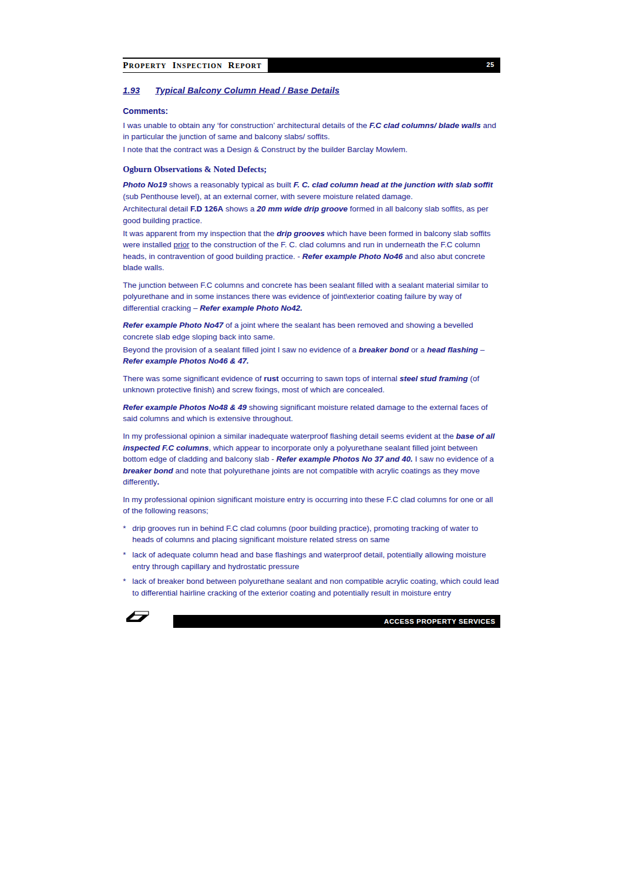25
PROPERTY INSPECTION REPORT
1.93 Typical Balcony Column Head / Base Details
Comments:
I was unable to obtain any ‘for construction’ architectural details of the F.C clad columns/ blade walls and in particular the junction of same and balcony slabs/ soffits.
I note that the contract was a Design & Construct by the builder Barclay Mowlem.
Ogburn Observations & Noted Defects;
Photo No19 shows a reasonably typical as built F. C. clad column head at the junction with slab soffit (sub Penthouse level), at an external corner, with severe moisture related damage.
Architectural detail F.D 126A shows a 20 mm wide drip groove formed in all balcony slab soffits, as per good building practice.
It was apparent from my inspection that the drip grooves which have been formed in balcony slab soffits were installed prior to the construction of the F. C. clad columns and run in underneath the F.C column heads, in contravention of good building practice. - Refer example Photo No46 and also abut concrete blade walls.
The junction between F.C columns and concrete has been sealant filled with a sealant material similar to polyurethane and in some instances there was evidence of joint\exterior coating failure by way of differential cracking – Refer example Photo No42.
Refer example Photo No47 of a joint where the sealant has been removed and showing a bevelled concrete slab edge sloping back into same.
Beyond the provision of a sealant filled joint I saw no evidence of a breaker bond or a head flashing – Refer example Photos No46 & 47.
There was some significant evidence of rust occurring to sawn tops of internal steel stud framing (of unknown protective finish) and screw fixings, most of which are concealed.
Refer example Photos No48 & 49 showing significant moisture related damage to the external faces of said columns and which is extensive throughout.
In my professional opinion a similar inadequate waterproof flashing detail seems evident at the base of all inspected F.C columns, which appear to incorporate only a polyurethane sealant filled joint between bottom edge of cladding and balcony slab - Refer example Photos No 37 and 40. I saw no evidence of a breaker bond and note that polyurethane joints are not compatible with acrylic coatings as they move differently.
In my professional opinion significant moisture entry is occurring into these F.C clad columns for one or all of the following reasons;
drip grooves run in behind F.C clad columns (poor building practice), promoting tracking of water to heads of columns and placing significant moisture related stress on same
lack of adequate column head and base flashings and waterproof detail, potentially allowing moisture entry through capillary and hydrostatic pressure
lack of breaker bond between polyurethane sealant and non compatible acrylic coating, which could lead to differential hairline cracking of the exterior coating and potentially result in moisture entry
ACCESS PROPERTY SERVICES